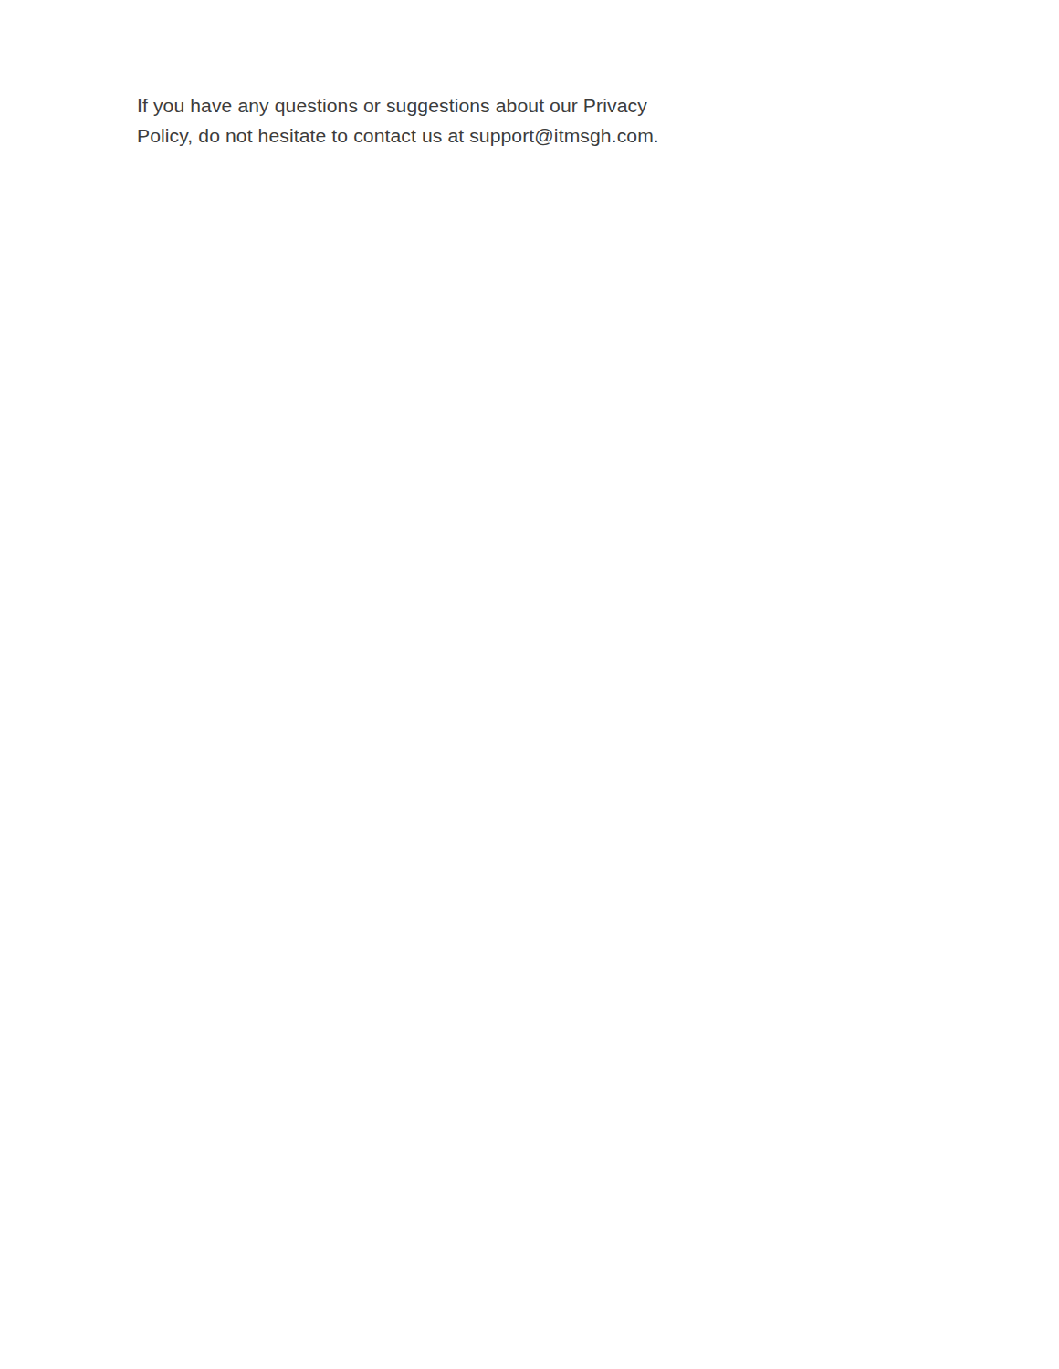If you have any questions or suggestions about our Privacy Policy, do not hesitate to contact us at support@itmsgh.com.